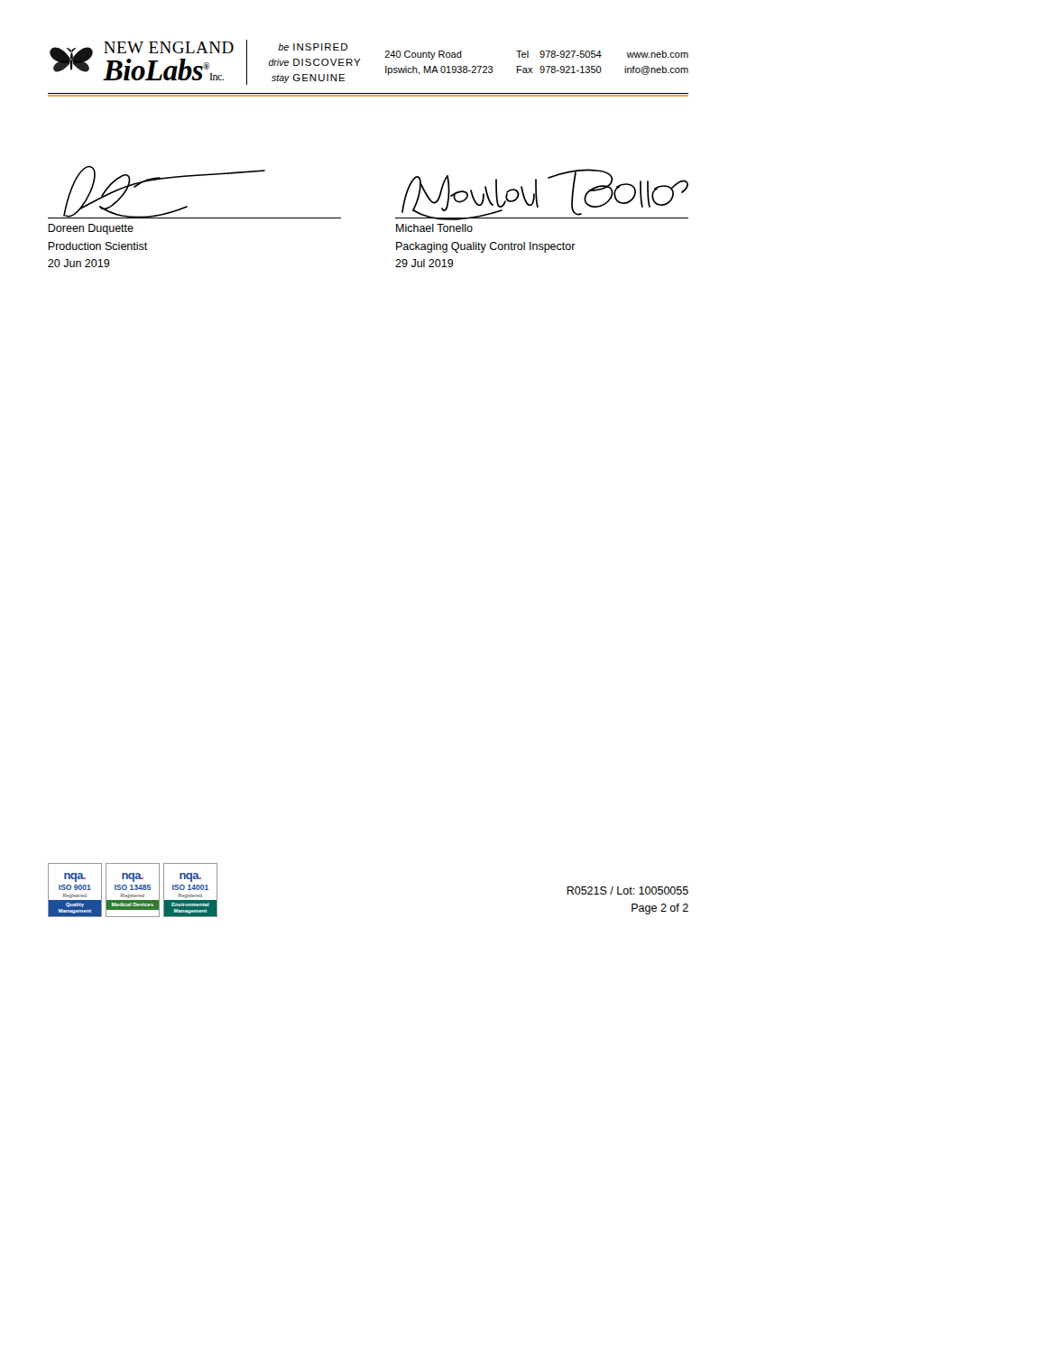NEW ENGLAND
BioLabs®Inc.
be INSPIRED
drive DISCOVERY
stay GENUINE
240 County Road
Ipswich, MA 01938-2723
Tel978-927-5054
Fax978-921-1350
www.neb.com
info@neb.com
Doreen Duquette
Production Scientist
20 Jun 2019
Michael Tonello
Packaging Quality Control Inspector
29 Jul 2019
nqa.
ISO 9001
Registered
Quality
Management
nqa.
ISO 13485
Registered
Medical Devices
nqa.
ISO 14001
Registered
Environmental
Management
R0521S / Lot: 10050055
Page 2 of 2